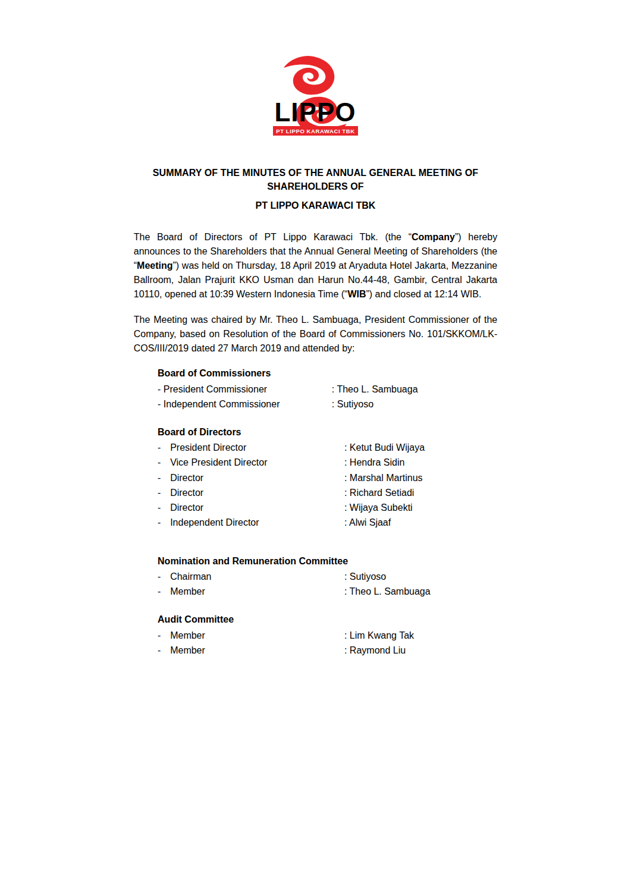LIPPO PT LIPPO KARAWACI TBK
SUMMARY OF THE MINUTES OF THE ANNUAL GENERAL MEETING OF SHAREHOLDERS OF
PT LIPPO KARAWACI TBK
The Board of Directors of PT Lippo Karawaci Tbk. (the “Company”) hereby announces to the Shareholders that the Annual General Meeting of Shareholders (the “Meeting”) was held on Thursday, 18 April 2019 at Aryaduta Hotel Jakarta, Mezzanine Ballroom, Jalan Prajurit KKO Usman dan Harun No.44-48, Gambir, Central Jakarta 10110, opened at 10:39 Western Indonesia Time (“WIB”) and closed at 12:14 WIB.
The Meeting was chaired by Mr. Theo L. Sambuaga, President Commissioner of the Company, based on Resolution of the Board of Commissioners No. 101/SKKOM/LK-COS/III/2019 dated 27 March 2019 and attended by:
Board of Commissioners
| - President Commissioner | : Theo L. Sambuaga |
| - Independent Commissioner | : Sutiyoso |
Board of Directors
| - | President Director | : Ketut Budi Wijaya |
| - | Vice President Director | : Hendra Sidin |
| - | Director | : Marshal Martinus |
| - | Director | : Richard Setiadi |
| - | Director | : Wijaya Subekti |
| - | Independent Director | : Alwi Sjaaf |
Nomination and Remuneration Committee
| - | Chairman | : Sutiyoso |
| - | Member | : Theo L. Sambuaga |
Audit Committee
| - | Member | : Lim Kwang Tak |
| - | Member | : Raymond Liu |